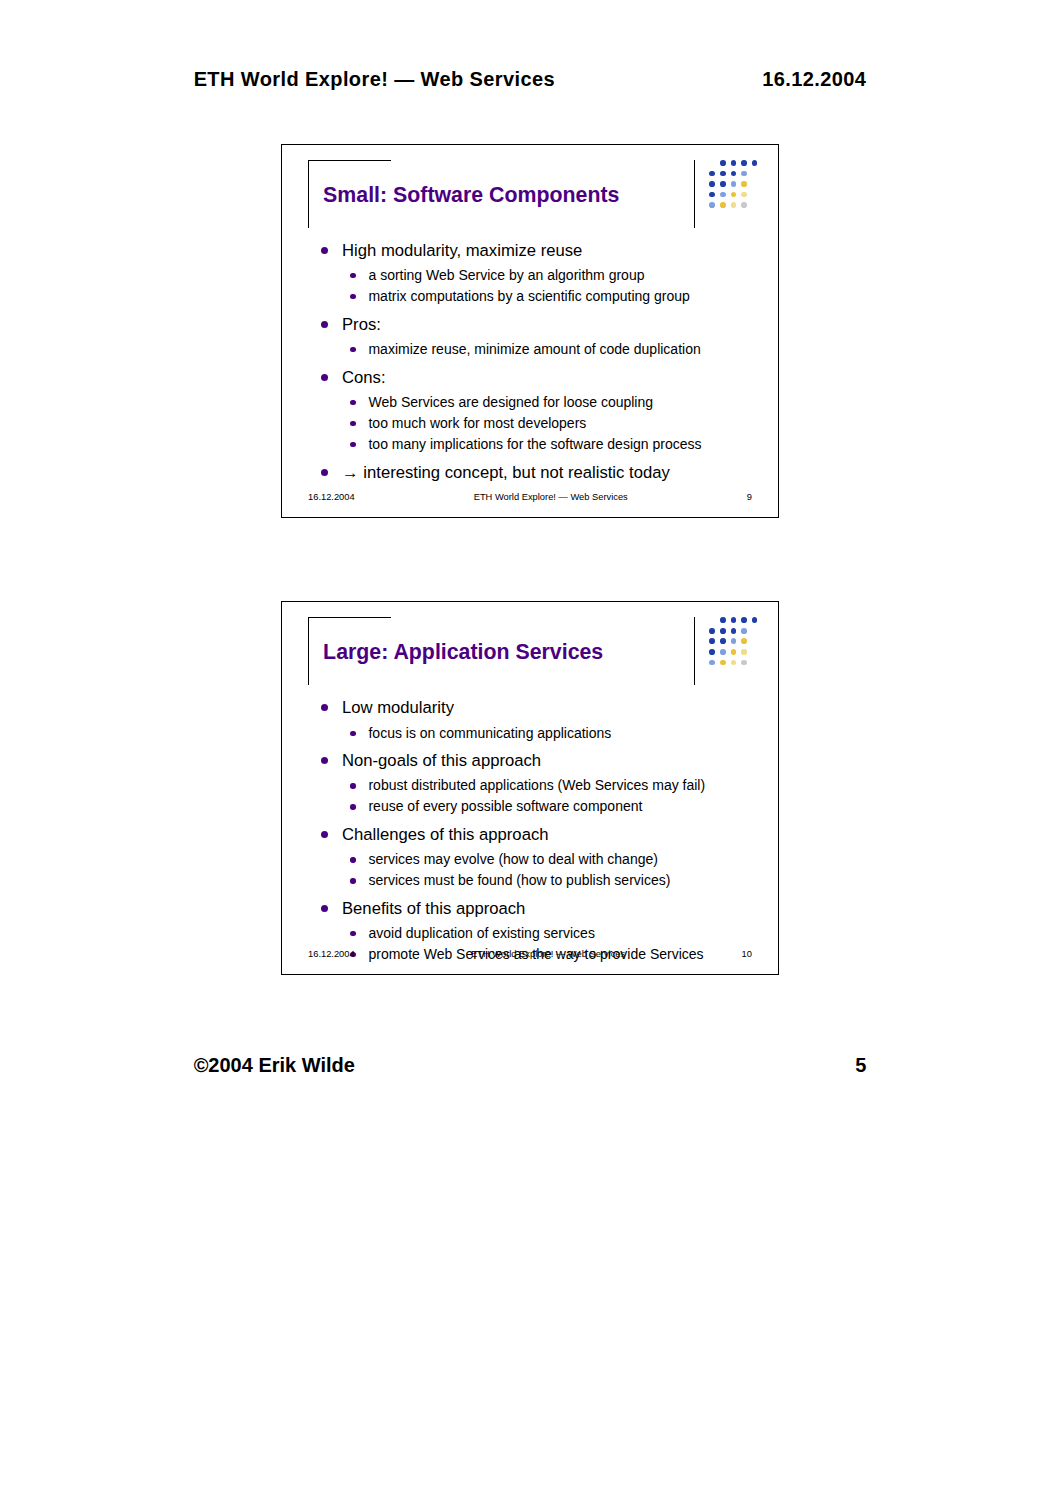ETH World Explore! — Web Services
16.12.2004
Small: Software Components
High modularity, maximize reuse
a sorting Web Service by an algorithm group
matrix computations by a scientific computing group
Pros:
maximize reuse, minimize amount of code duplication
Cons:
Web Services are designed for loose coupling
too much work for most developers
too many implications for the software design process
→ interesting concept, but not realistic today
16.12.2004
ETH World Explore! — Web Services
9
Large: Application Services
Low modularity
focus is on communicating applications
Non-goals of this approach
robust distributed applications (Web Services may fail)
reuse of every possible software component
Challenges of this approach
services may evolve (how to deal with change)
services must be found (how to publish services)
Benefits of this approach
avoid duplication of existing services
promote Web Services as the way to provide Services
16.12.2004
ETH World Explore! — Web Services
10
©2004 Erik Wilde
5